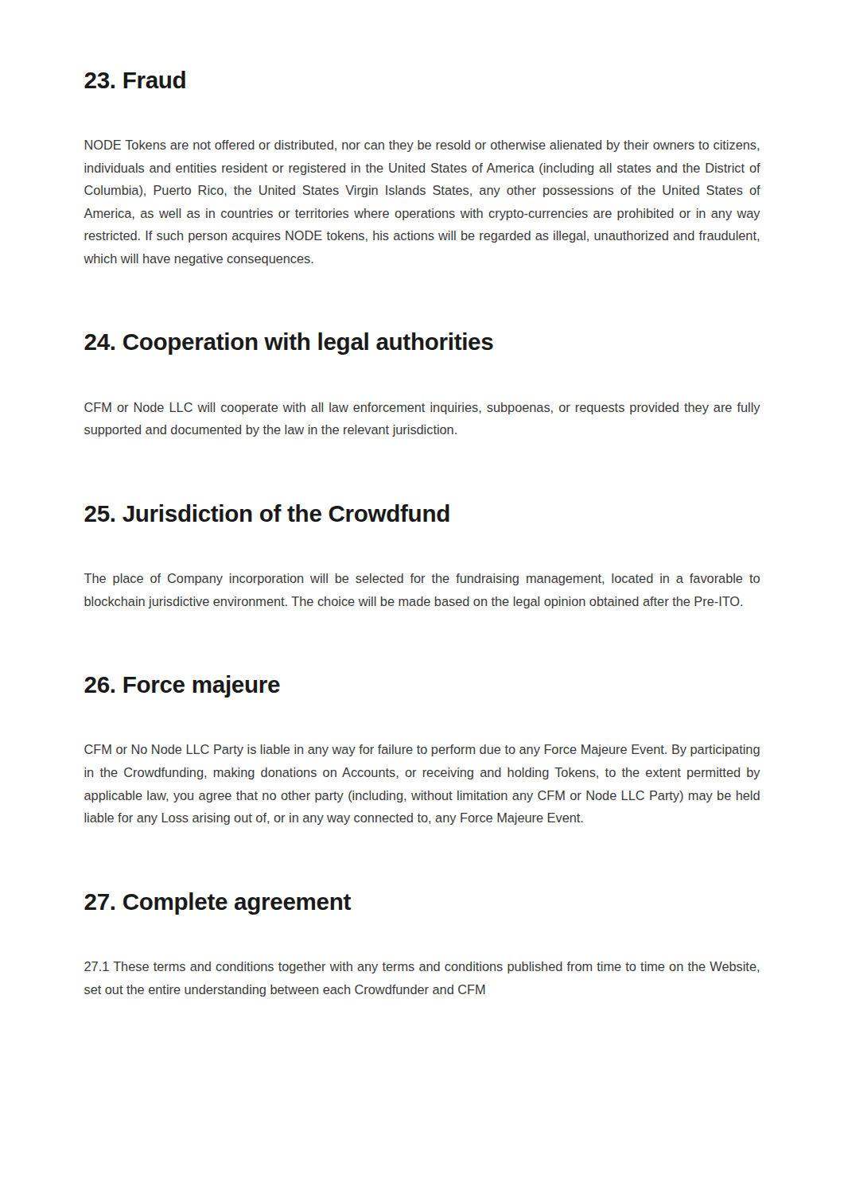23. Fraud
NODE Tokens are not offered or distributed, nor can they be resold or otherwise alienated by their owners to citizens, individuals and entities resident or registered in the United States of America (including all states and the District of Columbia), Puerto Rico, the United States Virgin Islands States, any other possessions of the United States of America, as well as in countries or territories where operations with crypto-currencies are prohibited or in any way restricted. If such person acquires NODE tokens, his actions will be regarded as illegal, unauthorized and fraudulent, which will have negative consequences.
24. Cooperation with legal authorities
CFM or Node LLC will cooperate with all law enforcement inquiries, subpoenas, or requests provided they are fully supported and documented by the law in the relevant jurisdiction.
25. Jurisdiction of the Crowdfund
The place of Company incorporation will be selected for the fundraising management, located in a favorable to blockchain jurisdictive environment. The choice will be made based on the legal opinion obtained after the Pre-ITO.
26. Force majeure
CFM or No Node LLC Party is liable in any way for failure to perform due to any Force Majeure Event. By participating in the Crowdfunding, making donations on Accounts, or receiving and holding Tokens, to the extent permitted by applicable law, you agree that no other party (including, without limitation any CFM or Node LLC Party) may be held liable for any Loss arising out of, or in any way connected to, any Force Majeure Event.
27. Complete agreement
27.1 These terms and conditions together with any terms and conditions published from time to time on the Website, set out the entire understanding between each Crowdfunder and CFM